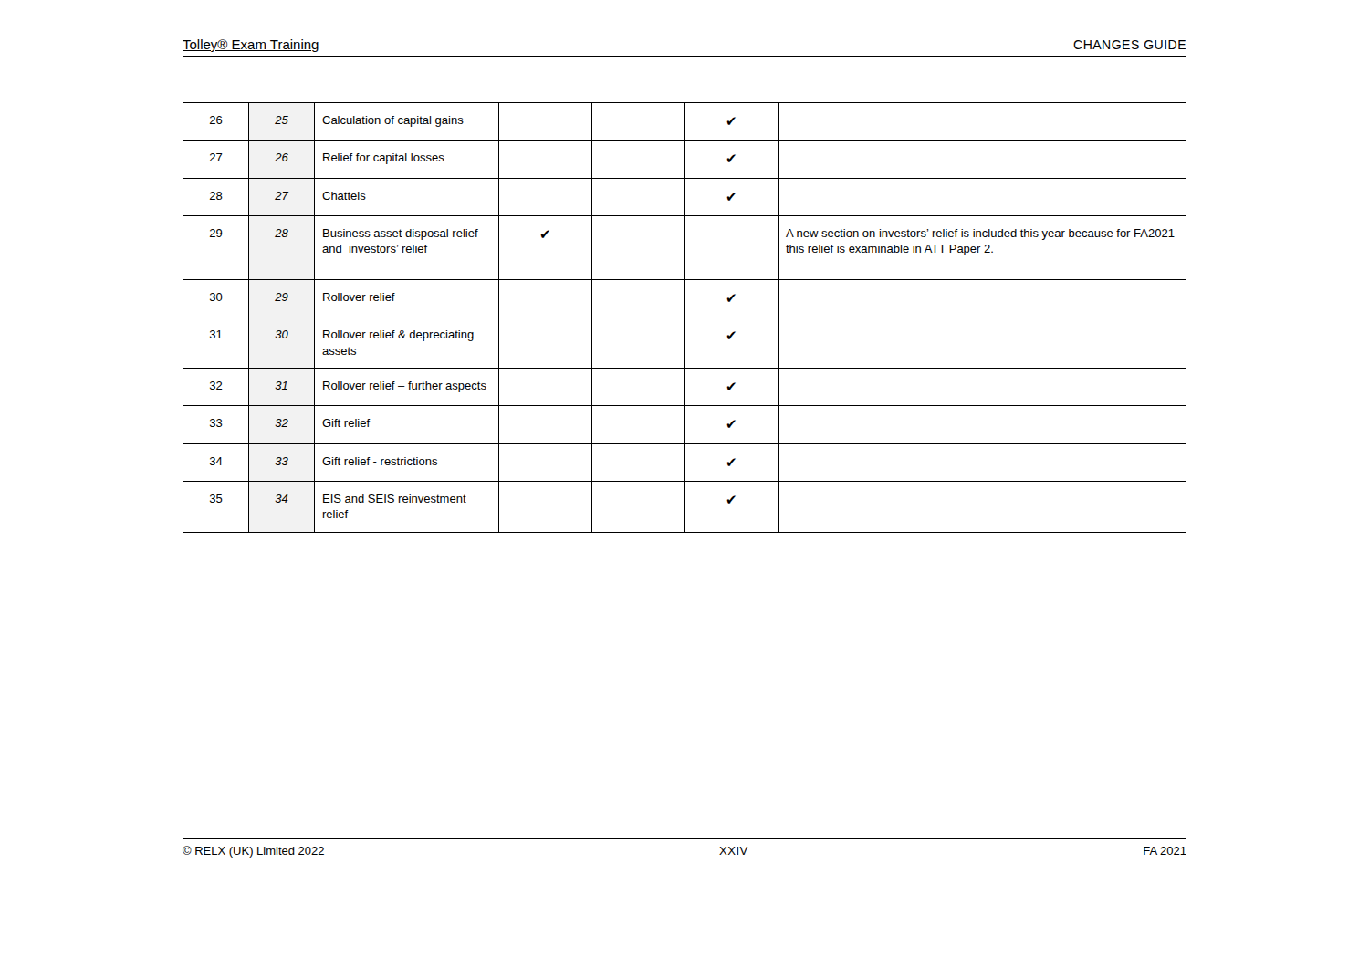Tolley® Exam Training
CHANGES GUIDE
| 26 | 25 | Calculation of capital gains | | | ✔ | |
| 27 | 26 | Relief for capital losses | | | ✔ | |
| 28 | 27 | Chattels | | | ✔ | |
| 29 | 28 | Business asset disposal relief and investors’ relief | ✔ | | | A new section on investors’ relief is included this year because for FA2021 this relief is examinable in ATT Paper 2. |
| 30 | 29 | Rollover relief | | | ✔ | |
| 31 | 30 | Rollover relief & depreciating assets | | | ✔ | |
| 32 | 31 | Rollover relief – further aspects | | | ✔ | |
| 33 | 32 | Gift relief | | | ✔ | |
| 34 | 33 | Gift relief - restrictions | | | ✔ | |
| 35 | 34 | EIS and SEIS reinvestment relief | | | ✔ | |
© RELX (UK) Limited 2022
XXIV
FA 2021